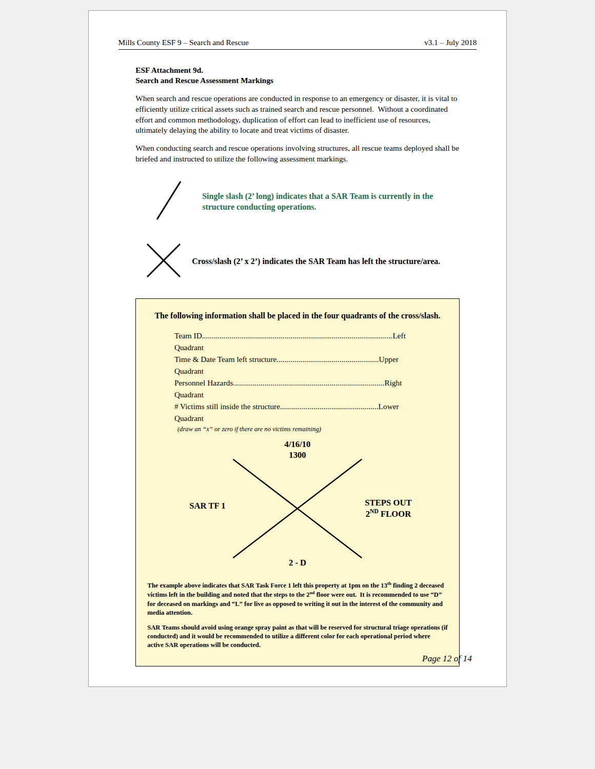Mills County ESF 9 – Search and Rescue
v3.1 – July 2018
ESF Attachment 9d.
Search and Rescue Assessment Markings
When search and rescue operations are conducted in response to an emergency or disaster, it is vital to efficiently utilize critical assets such as trained search and rescue personnel. Without a coordinated effort and common methodology, duplication of effort can lead to inefficient use of resources, ultimately delaying the ability to locate and treat victims of disaster.
When conducting search and rescue operations involving structures, all rescue teams deployed shall be briefed and instructed to utilize the following assessment markings.
Single slash (2’ long) indicates that a SAR Team is currently in the structure conducting operations.
Cross/slash (2’ x 2’) indicates the SAR Team has left the structure/area.
The following information shall be placed in the four quadrants of the cross/slash.
Team ID.................................................................................................Left Quadrant
Time & Date Team left structure....................................................Upper Quadrant
Personnel Hazards.............................................................................Right Quadrant
# Victims still inside the structure..................................................Lower Quadrant
(draw an “x” or zero if there are no victims remaining)
4/16/10
1300
SAR TF 1
STEPS OUT
2ND FLOOR
2 - D
The example above indicates that SAR Task Force 1 left this property at 1pm on the 13th finding 2 deceased victims left in the building and noted that the steps to the 2nd floor were out. It is recommended to use “D” for deceased on markings and “L” for live as opposed to writing it out in the interest of the community and media attention.
SAR Teams should avoid using orange spray paint as that will be reserved for structural triage operations (if conducted) and it would be recommended to utilize a different color for each operational period where active SAR operations will be conducted.
Page 12 of 14